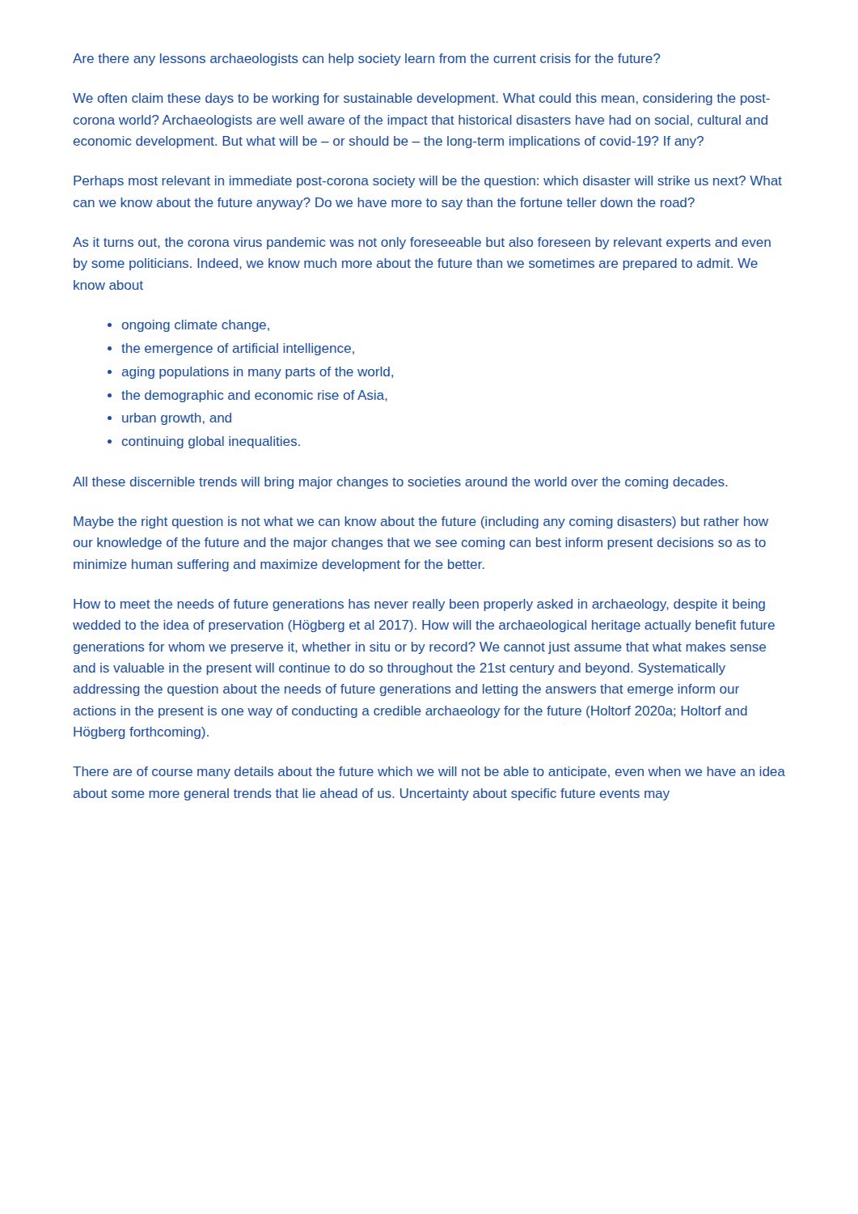Are there any lessons archaeologists can help society learn from the current crisis for the future?
We often claim these days to be working for sustainable development. What could this mean, considering the post-corona world? Archaeologists are well aware of the impact that historical disasters have had on social, cultural and economic development. But what will be – or should be – the long-term implications of covid-19? If any?
Perhaps most relevant in immediate post-corona society will be the question: which disaster will strike us next? What can we know about the future anyway? Do we have more to say than the fortune teller down the road?
As it turns out, the corona virus pandemic was not only foreseeable but also foreseen by relevant experts and even by some politicians. Indeed, we know much more about the future than we sometimes are prepared to admit. We know about
ongoing climate change,
the emergence of artificial intelligence,
aging populations in many parts of the world,
the demographic and economic rise of Asia,
urban growth, and
continuing global inequalities.
All these discernible trends will bring major changes to societies around the world over the coming decades.
Maybe the right question is not what we can know about the future (including any coming disasters) but rather how our knowledge of the future and the major changes that we see coming can best inform present decisions so as to minimize human suffering and maximize development for the better.
How to meet the needs of future generations has never really been properly asked in archaeology, despite it being wedded to the idea of preservation (Högberg et al 2017). How will the archaeological heritage actually benefit future generations for whom we preserve it, whether in situ or by record? We cannot just assume that what makes sense and is valuable in the present will continue to do so throughout the 21st century and beyond. Systematically addressing the question about the needs of future generations and letting the answers that emerge inform our actions in the present is one way of conducting a credible archaeology for the future (Holtorf 2020a; Holtorf and Högberg forthcoming).
There are of course many details about the future which we will not be able to anticipate, even when we have an idea about some more general trends that lie ahead of us. Uncertainty about specific future events may